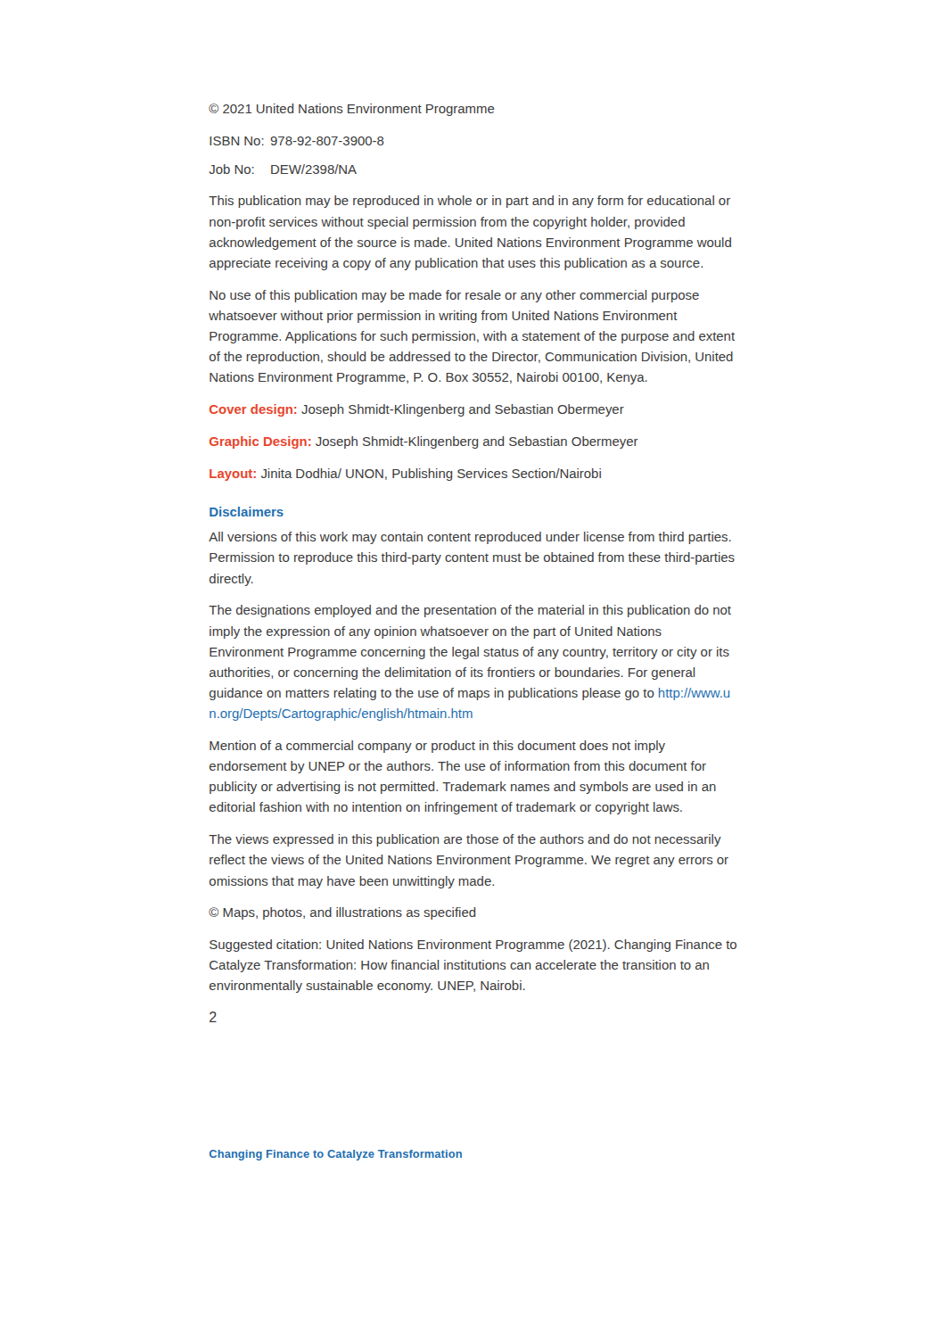© 2021 United Nations Environment Programme
ISBN No: 978-92-807-3900-8 Job No: DEW/2398/NA
This publication may be reproduced in whole or in part and in any form for educational or non-profit services without special permission from the copyright holder, provided acknowledgement of the source is made. United Nations Environment Programme would appreciate receiving a copy of any publication that uses this publication as a source.
No use of this publication may be made for resale or any other commercial purpose whatsoever without prior permission in writing from United Nations Environment Programme. Applications for such permission, with a statement of the purpose and extent of the reproduction, should be addressed to the Director, Communication Division, United Nations Environment Programme, P. O. Box 30552, Nairobi 00100, Kenya.
Cover design: Joseph Shmidt-Klingenberg and Sebastian Obermeyer
Graphic Design: Joseph Shmidt-Klingenberg and Sebastian Obermeyer
Layout: Jinita Dodhia/ UNON, Publishing Services Section/Nairobi
Disclaimers
All versions of this work may contain content reproduced under license from third parties. Permission to reproduce this third-party content must be obtained from these third-parties directly.
The designations employed and the presentation of the material in this publication do not imply the expression of any opinion whatsoever on the part of United Nations Environment Programme concerning the legal status of any country, territory or city or its authorities, or concerning the delimitation of its frontiers or boundaries. For general guidance on matters relating to the use of maps in publications please go to http://www.un.org/Depts/Cartographic/english/htmain.htm
Mention of a commercial company or product in this document does not imply endorsement by UNEP or the authors. The use of information from this document for publicity or advertising is not permitted. Trademark names and symbols are used in an editorial fashion with no intention on infringement of trademark or copyright laws.
The views expressed in this publication are those of the authors and do not necessarily reflect the views of the United Nations Environment Programme. We regret any errors or omissions that may have been unwittingly made.
© Maps, photos, and illustrations as specified
Suggested citation: United Nations Environment Programme (2021). Changing Finance to Catalyze Transformation: How financial institutions can accelerate the transition to an environmentally sustainable economy. UNEP, Nairobi.
2
Changing Finance to Catalyze Transformation